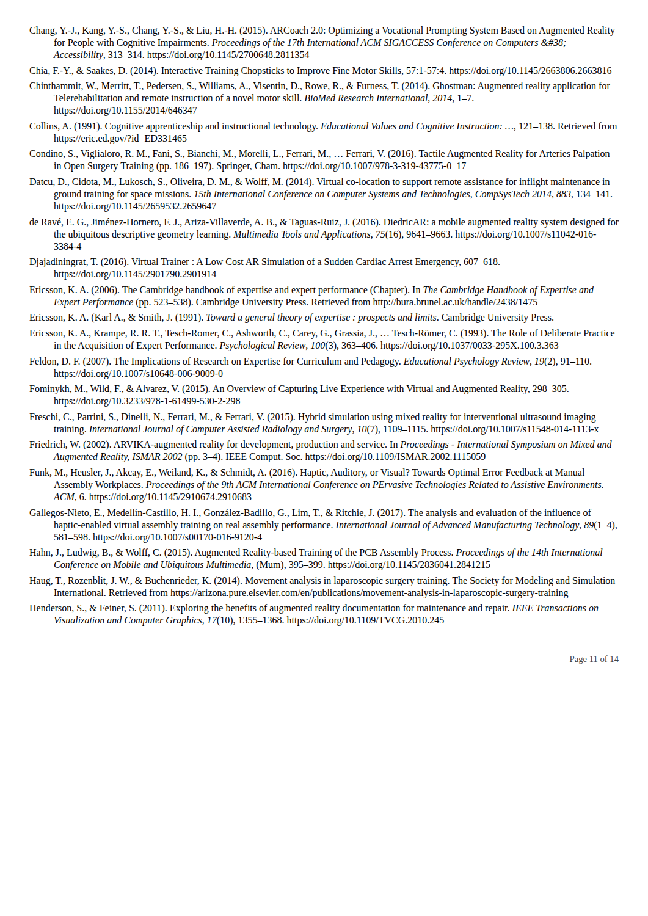Chang, Y.-J., Kang, Y.-S., Chang, Y.-S., & Liu, H.-H. (2015). ARCoach 2.0: Optimizing a Vocational Prompting System Based on Augmented Reality for People with Cognitive Impairments. Proceedings of the 17th International ACM SIGACCESS Conference on Computers &#38; Accessibility, 313–314. https://doi.org/10.1145/2700648.2811354
Chia, F.-Y., & Saakes, D. (2014). Interactive Training Chopsticks to Improve Fine Motor Skills, 57:1-57:4. https://doi.org/10.1145/2663806.2663816
Chinthammit, W., Merritt, T., Pedersen, S., Williams, A., Visentin, D., Rowe, R., & Furness, T. (2014). Ghostman: Augmented reality application for Telerehabilitation and remote instruction of a novel motor skill. BioMed Research International, 2014, 1–7. https://doi.org/10.1155/2014/646347
Collins, A. (1991). Cognitive apprenticeship and instructional technology. Educational Values and Cognitive Instruction: …, 121–138. Retrieved from https://eric.ed.gov/?id=ED331465
Condino, S., Viglialoro, R. M., Fani, S., Bianchi, M., Morelli, L., Ferrari, M., … Ferrari, V. (2016). Tactile Augmented Reality for Arteries Palpation in Open Surgery Training (pp. 186–197). Springer, Cham. https://doi.org/10.1007/978-3-319-43775-0_17
Datcu, D., Cidota, M., Lukosch, S., Oliveira, D. M., & Wolff, M. (2014). Virtual co-location to support remote assistance for inflight maintenance in ground training for space missions. 15th International Conference on Computer Systems and Technologies, CompSysTech 2014, 883, 134–141. https://doi.org/10.1145/2659532.2659647
de Ravé, E. G., Jiménez-Hornero, F. J., Ariza-Villaverde, A. B., & Taguas-Ruiz, J. (2016). DiedricAR: a mobile augmented reality system designed for the ubiquitous descriptive geometry learning. Multimedia Tools and Applications, 75(16), 9641–9663. https://doi.org/10.1007/s11042-016-3384-4
Djajadiningrat, T. (2016). Virtual Trainer : A Low Cost AR Simulation of a Sudden Cardiac Arrest Emergency, 607–618. https://doi.org/10.1145/2901790.2901914
Ericsson, K. A. (2006). The Cambridge handbook of expertise and expert performance (Chapter). In The Cambridge Handbook of Expertise and Expert Performance (pp. 523–538). Cambridge University Press. Retrieved from http://bura.brunel.ac.uk/handle/2438/1475
Ericsson, K. A. (Karl A., & Smith, J. (1991). Toward a general theory of expertise : prospects and limits. Cambridge University Press.
Ericsson, K. A., Krampe, R. R. T., Tesch-Romer, C., Ashworth, C., Carey, G., Grassia, J., … Tesch-Römer, C. (1993). The Role of Deliberate Practice in the Acquisition of Expert Performance. Psychological Review, 100(3), 363–406. https://doi.org/10.1037/0033-295X.100.3.363
Feldon, D. F. (2007). The Implications of Research on Expertise for Curriculum and Pedagogy. Educational Psychology Review, 19(2), 91–110. https://doi.org/10.1007/s10648-006-9009-0
Fominykh, M., Wild, F., & Alvarez, V. (2015). An Overview of Capturing Live Experience with Virtual and Augmented Reality, 298–305. https://doi.org/10.3233/978-1-61499-530-2-298
Freschi, C., Parrini, S., Dinelli, N., Ferrari, M., & Ferrari, V. (2015). Hybrid simulation using mixed reality for interventional ultrasound imaging training. International Journal of Computer Assisted Radiology and Surgery, 10(7), 1109–1115. https://doi.org/10.1007/s11548-014-1113-x
Friedrich, W. (2002). ARVIKA-augmented reality for development, production and service. In Proceedings - International Symposium on Mixed and Augmented Reality, ISMAR 2002 (pp. 3–4). IEEE Comput. Soc. https://doi.org/10.1109/ISMAR.2002.1115059
Funk, M., Heusler, J., Akcay, E., Weiland, K., & Schmidt, A. (2016). Haptic, Auditory, or Visual? Towards Optimal Error Feedback at Manual Assembly Workplaces. Proceedings of the 9th ACM International Conference on PErvasive Technologies Related to Assistive Environments. ACM, 6. https://doi.org/10.1145/2910674.2910683
Gallegos-Nieto, E., Medellín-Castillo, H. I., González-Badillo, G., Lim, T., & Ritchie, J. (2017). The analysis and evaluation of the influence of haptic-enabled virtual assembly training on real assembly performance. International Journal of Advanced Manufacturing Technology, 89(1–4), 581–598. https://doi.org/10.1007/s00170-016-9120-4
Hahn, J., Ludwig, B., & Wolff, C. (2015). Augmented Reality-based Training of the PCB Assembly Process. Proceedings of the 14th International Conference on Mobile and Ubiquitous Multimedia, (Mum), 395–399. https://doi.org/10.1145/2836041.2841215
Haug, T., Rozenblit, J. W., & Buchenrieder, K. (2014). Movement analysis in laparoscopic surgery training. The Society for Modeling and Simulation International. Retrieved from https://arizona.pure.elsevier.com/en/publications/movement-analysis-in-laparoscopic-surgery-training
Henderson, S., & Feiner, S. (2011). Exploring the benefits of augmented reality documentation for maintenance and repair. IEEE Transactions on Visualization and Computer Graphics, 17(10), 1355–1368. https://doi.org/10.1109/TVCG.2010.245
Page 11 of 14